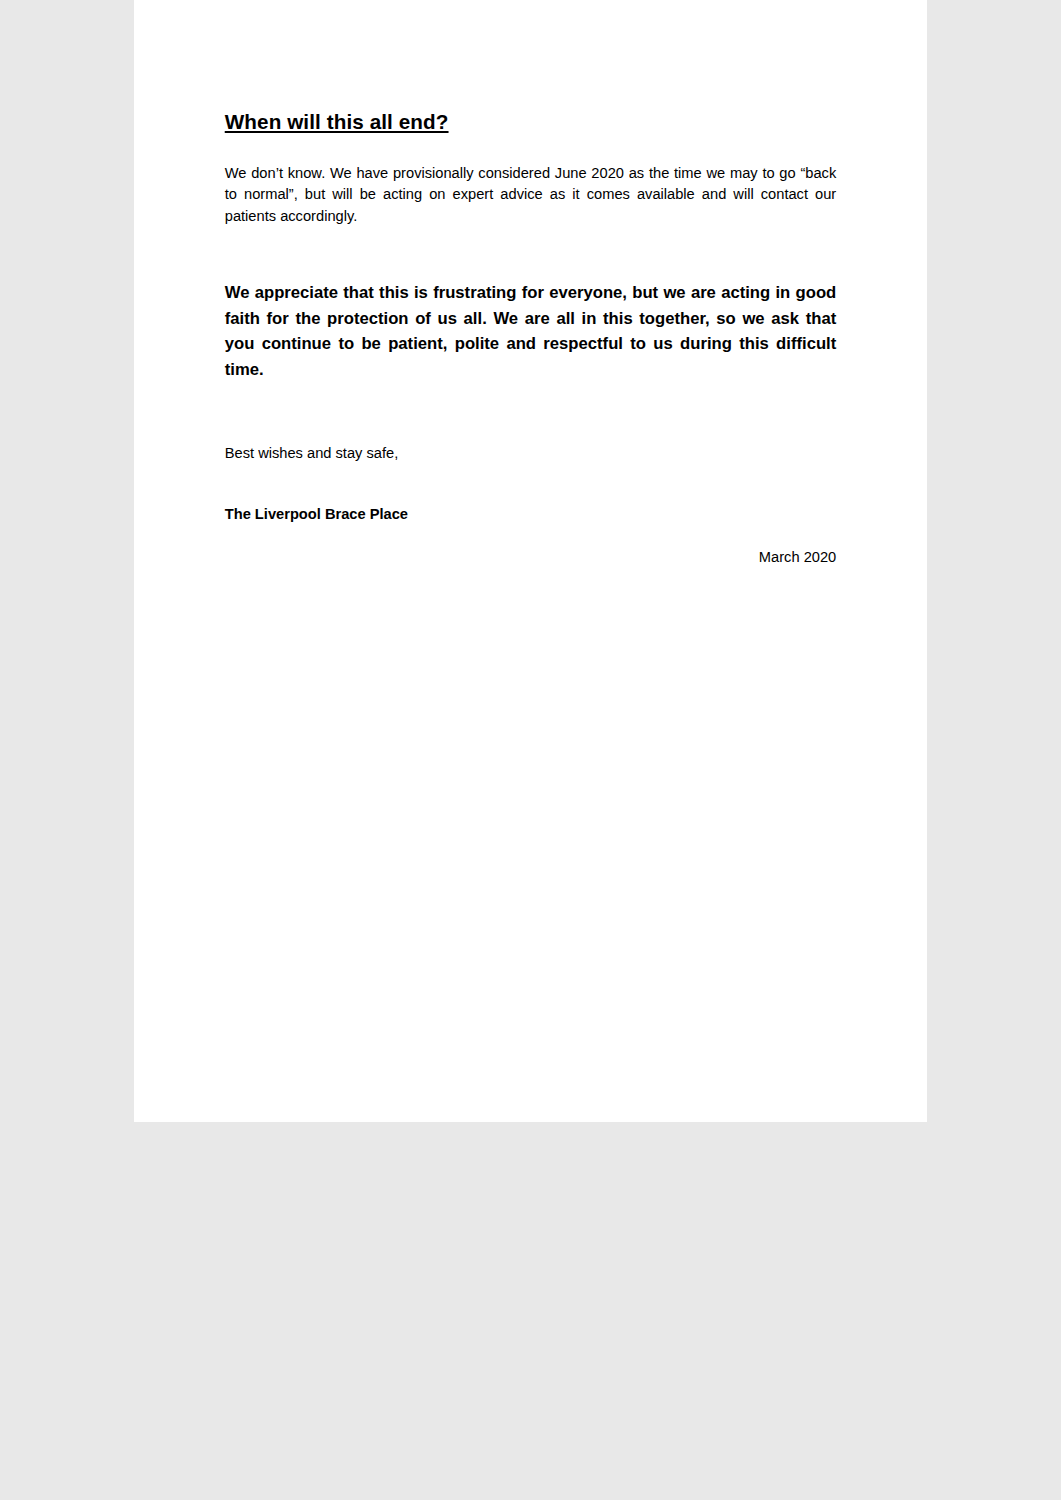When will this all end?
We don’t know. We have provisionally considered June 2020 as the time we may to go “back to normal”, but will be acting on expert advice as it comes available and will contact our patients accordingly.
We appreciate that this is frustrating for everyone, but we are acting in good faith for the protection of us all. We are all in this together, so we ask that you continue to be patient, polite and respectful to us during this difficult time.
Best wishes and stay safe,
The Liverpool Brace Place
March 2020